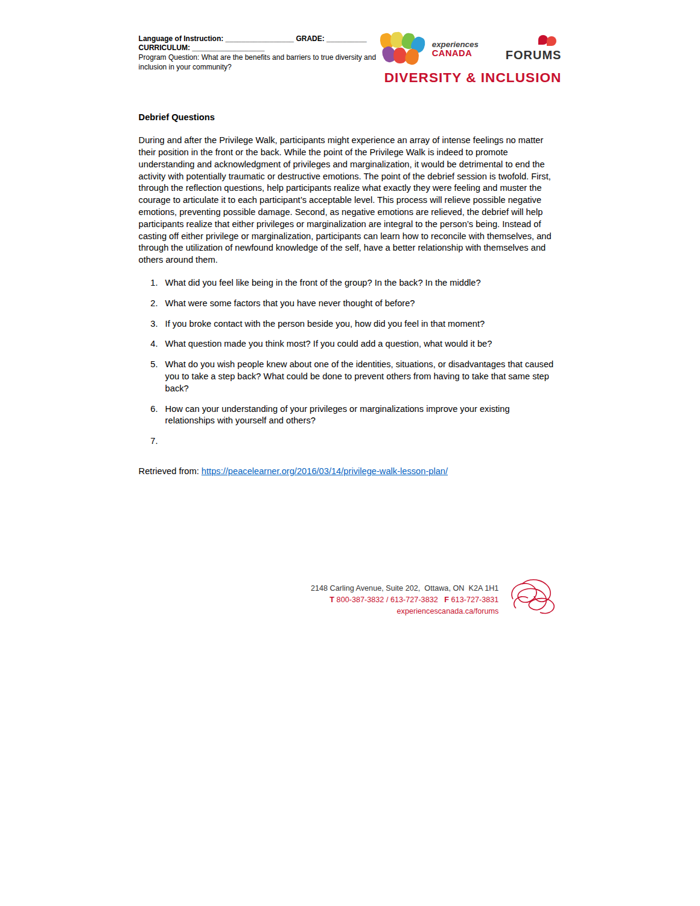Language of Instruction: _________________ GRADE: __________ CURRICULUM: __________________
Program Question: What are the benefits and barriers to true diversity and inclusion in your community?
experiences
CANADA
FORUMS
DIVERSITY & INCLUSION
Debrief Questions
During and after the Privilege Walk, participants might experience an array of intense feelings no matter their position in the front or the back. While the point of the Privilege Walk is indeed to promote understanding and acknowledgment of privileges and marginalization, it would be detrimental to end the activity with potentially traumatic or destructive emotions. The point of the debrief session is twofold. First, through the reflection questions, help participants realize what exactly they were feeling and muster the courage to articulate it to each participant’s acceptable level. This process will relieve possible negative emotions, preventing possible damage. Second, as negative emotions are relieved, the debrief will help participants realize that either privileges or marginalization are integral to the person’s being. Instead of casting off either privilege or marginalization, participants can learn how to reconcile with themselves, and through the utilization of newfound knowledge of the self, have a better relationship with themselves and others around them.
What did you feel like being in the front of the group? In the back? In the middle?
What were some factors that you have never thought of before?
If you broke contact with the person beside you, how did you feel in that moment?
What question made you think most? If you could add a question, what would it be?
What do you wish people knew about one of the identities, situations, or disadvantages that caused you to take a step back? What could be done to prevent others from having to take that same step back?
How can your understanding of your privileges or marginalizations improve your existing relationships with yourself and others?
Retrieved from: https://peacelearner.org/2016/03/14/privilege-walk-lesson-plan/
2148 Carling Avenue, Suite 202, Ottawa, ON K2A 1H1
T 800-387-3832 / 613-727-3832 F 613-727-3831
experiencescanada.ca/forums